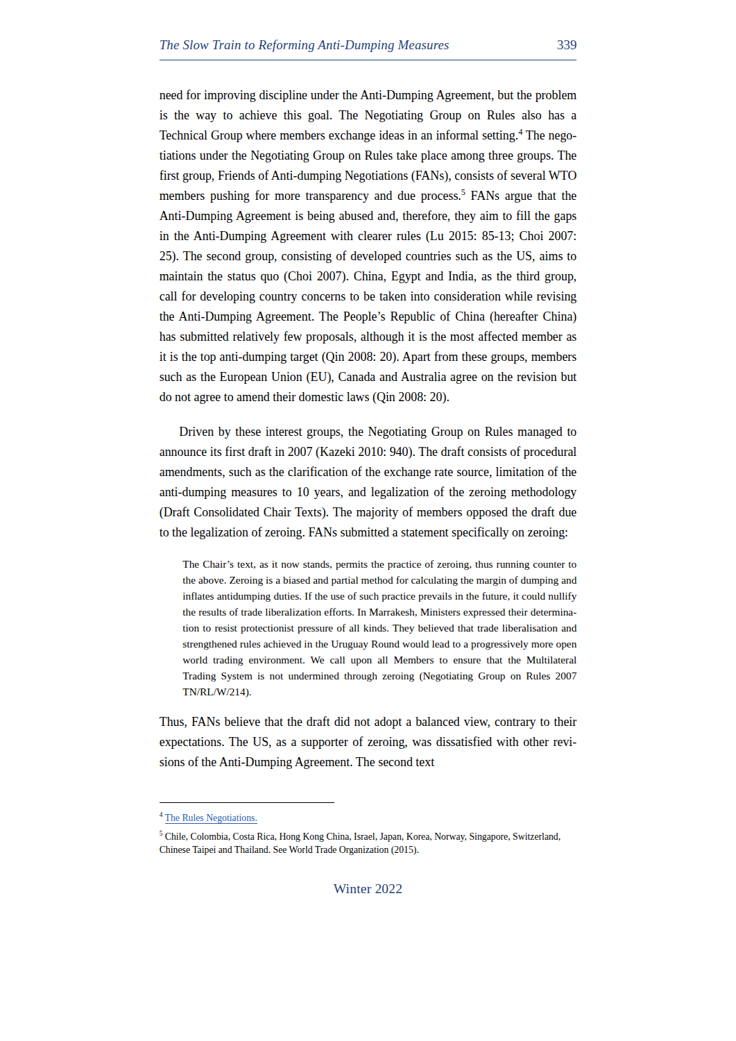The Slow Train to Reforming Anti-Dumping Measures 339
need for improving discipline under the Anti-Dumping Agreement, but the problem is the way to achieve this goal. The Negotiating Group on Rules also has a Technical Group where members exchange ideas in an informal setting.4 The negotiations under the Negotiating Group on Rules take place among three groups. The first group, Friends of Anti-dumping Negotiations (FANs), consists of several WTO members pushing for more transparency and due process.5 FANs argue that the Anti-Dumping Agreement is being abused and, therefore, they aim to fill the gaps in the Anti-Dumping Agreement with clearer rules (Lu 2015: 85-13; Choi 2007: 25). The second group, consisting of developed countries such as the US, aims to maintain the status quo (Choi 2007). China, Egypt and India, as the third group, call for developing country concerns to be taken into consideration while revising the Anti-Dumping Agreement. The People’s Republic of China (hereafter China) has submitted relatively few proposals, although it is the most affected member as it is the top anti-dumping target (Qin 2008: 20). Apart from these groups, members such as the European Union (EU), Canada and Australia agree on the revision but do not agree to amend their domestic laws (Qin 2008: 20).
Driven by these interest groups, the Negotiating Group on Rules managed to announce its first draft in 2007 (Kazeki 2010: 940). The draft consists of procedural amendments, such as the clarification of the exchange rate source, limitation of the anti-dumping measures to 10 years, and legalization of the zeroing methodology (Draft Consolidated Chair Texts). The majority of members opposed the draft due to the legalization of zeroing. FANs submitted a statement specifically on zeroing:
The Chair’s text, as it now stands, permits the practice of zeroing, thus running counter to the above. Zeroing is a biased and partial method for calculating the margin of dumping and inflates antidumping duties. If the use of such practice prevails in the future, it could nullify the results of trade liberalization efforts. In Marrakesh, Ministers expressed their determination to resist protectionist pressure of all kinds. They believed that trade liberalisation and strengthened rules achieved in the Uruguay Round would lead to a progressively more open world trading environment. We call upon all Members to ensure that the Multilateral Trading System is not undermined through zeroing (Negotiating Group on Rules 2007 TN/RL/W/214).
Thus, FANs believe that the draft did not adopt a balanced view, contrary to their expectations. The US, as a supporter of zeroing, was dissatisfied with other revisions of the Anti-Dumping Agreement. The second text
4 The Rules Negotiations.
5 Chile, Colombia, Costa Rica, Hong Kong China, Israel, Japan, Korea, Norway, Singapore, Switzerland, Chinese Taipei and Thailand. See World Trade Organization (2015).
Winter 2022